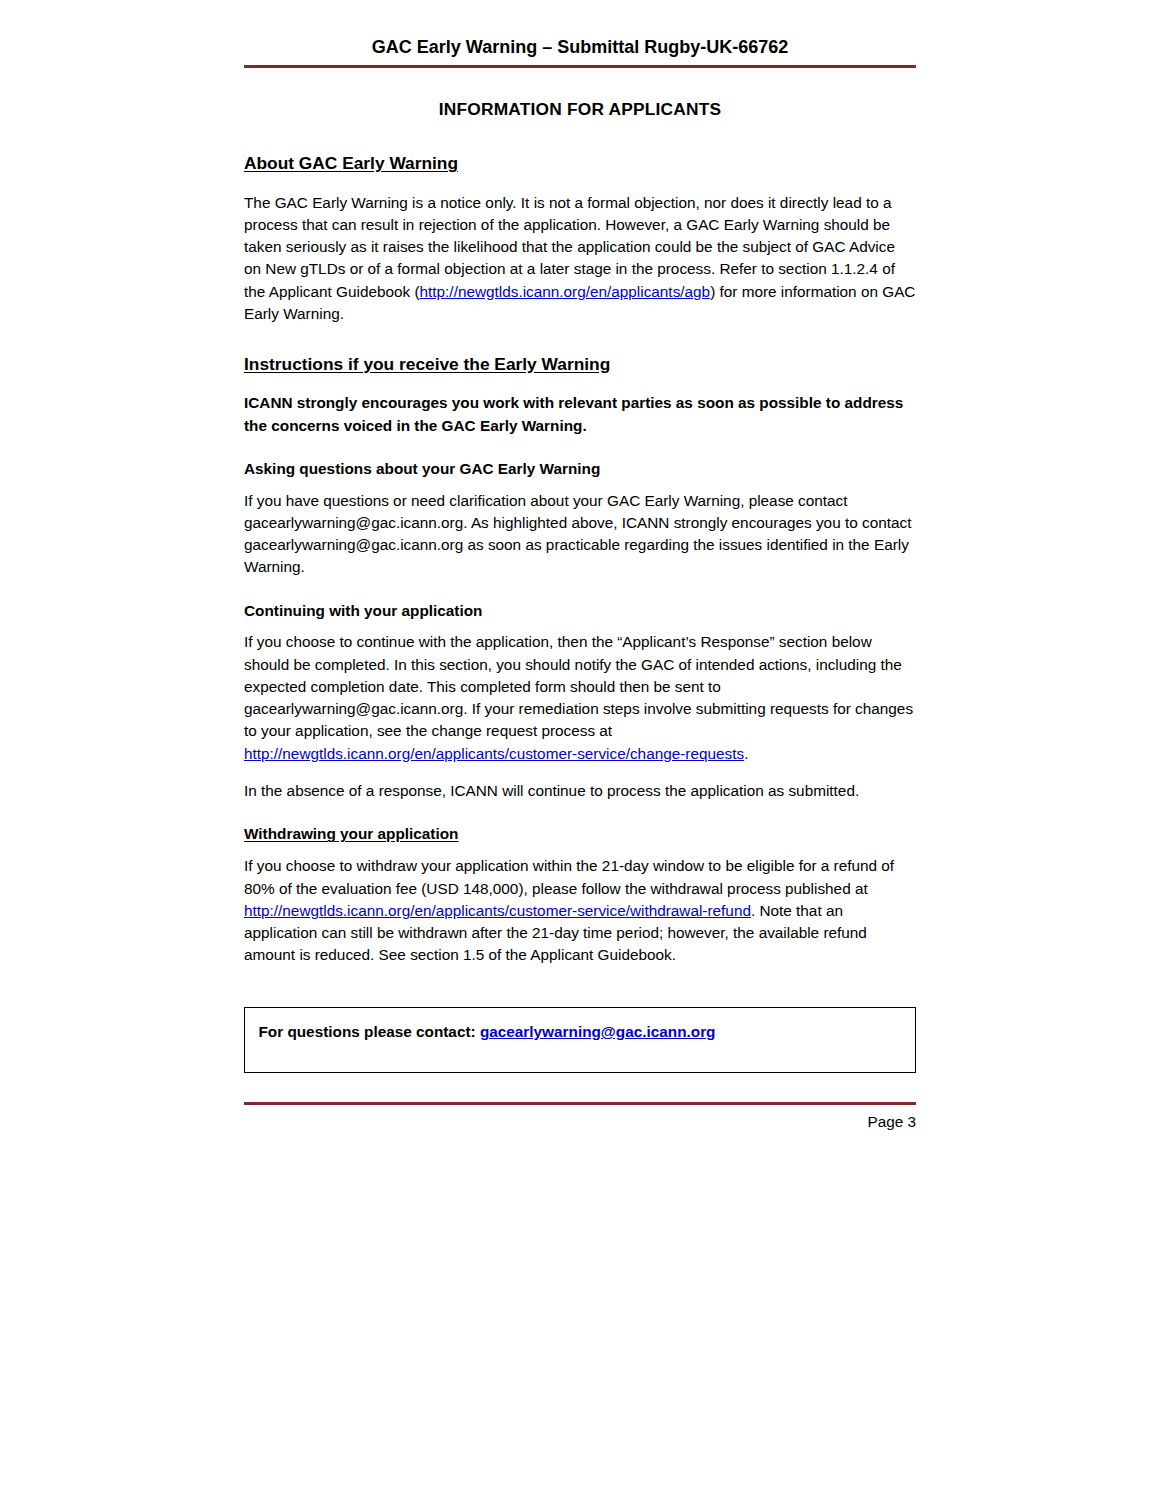GAC Early Warning – Submittal Rugby-UK-66762
INFORMATION FOR APPLICANTS
About GAC Early Warning
The GAC Early Warning is a notice only. It is not a formal objection, nor does it directly lead to a process that can result in rejection of the application. However, a GAC Early Warning should be taken seriously as it raises the likelihood that the application could be the subject of GAC Advice on New gTLDs or of a formal objection at a later stage in the process. Refer to section 1.1.2.4 of the Applicant Guidebook (http://newgtlds.icann.org/en/applicants/agb) for more information on GAC Early Warning.
Instructions if you receive the Early Warning
ICANN strongly encourages you work with relevant parties as soon as possible to address the concerns voiced in the GAC Early Warning.
Asking questions about your GAC Early Warning
If you have questions or need clarification about your GAC Early Warning, please contact gacearlywarning@gac.icann.org. As highlighted above, ICANN strongly encourages you to contact gacearlywarning@gac.icann.org as soon as practicable regarding the issues identified in the Early Warning.
Continuing with your application
If you choose to continue with the application, then the “Applicant’s Response” section below should be completed. In this section, you should notify the GAC of intended actions, including the expected completion date. This completed form should then be sent to gacearlywarning@gac.icann.org. If your remediation steps involve submitting requests for changes to your application, see the change request process at http://newgtlds.icann.org/en/applicants/customer-service/change-requests.
In the absence of a response, ICANN will continue to process the application as submitted.
Withdrawing your application
If you choose to withdraw your application within the 21-day window to be eligible for a refund of 80% of the evaluation fee (USD 148,000), please follow the withdrawal process published at http://newgtlds.icann.org/en/applicants/customer-service/withdrawal-refund. Note that an application can still be withdrawn after the 21-day time period; however, the available refund amount is reduced. See section 1.5 of the Applicant Guidebook.
For questions please contact: gacearlywarning@gac.icann.org
Page 3